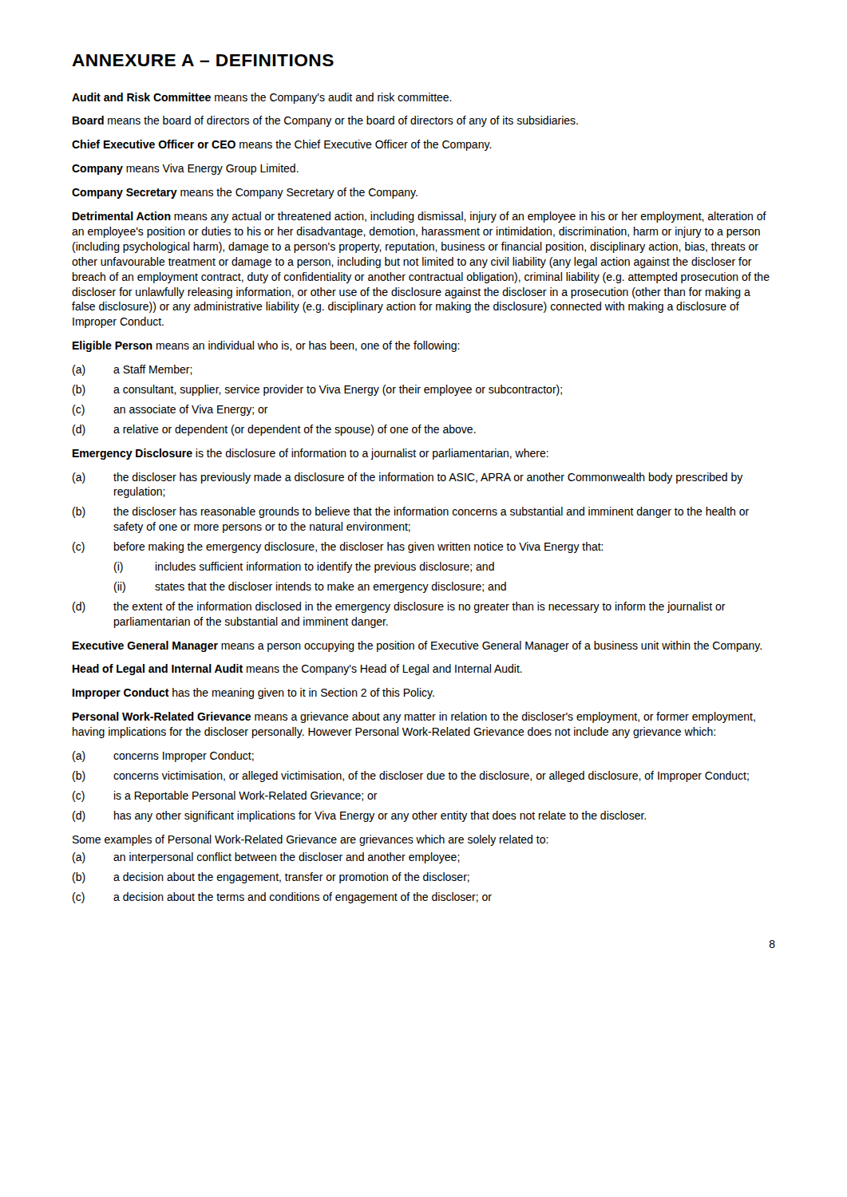ANNEXURE A – DEFINITIONS
Audit and Risk Committee means the Company's audit and risk committee.
Board means the board of directors of the Company or the board of directors of any of its subsidiaries.
Chief Executive Officer or CEO means the Chief Executive Officer of the Company.
Company means Viva Energy Group Limited.
Company Secretary means the Company Secretary of the Company.
Detrimental Action means any actual or threatened action, including dismissal, injury of an employee in his or her employment, alteration of an employee's position or duties to his or her disadvantage, demotion, harassment or intimidation, discrimination, harm or injury to a person (including psychological harm), damage to a person's property, reputation, business or financial position, disciplinary action, bias, threats or other unfavourable treatment or damage to a person, including but not limited to any civil liability (any legal action against the discloser for breach of an employment contract, duty of confidentiality or another contractual obligation), criminal liability (e.g. attempted prosecution of the discloser for unlawfully releasing information, or other use of the disclosure against the discloser in a prosecution (other than for making a false disclosure)) or any administrative liability (e.g. disciplinary action for making the disclosure) connected with making a disclosure of Improper Conduct.
Eligible Person means an individual who is, or has been, one of the following:
(a) a Staff Member;
(b) a consultant, supplier, service provider to Viva Energy (or their employee or subcontractor);
(c) an associate of Viva Energy; or
(d) a relative or dependent (or dependent of the spouse) of one of the above.
Emergency Disclosure is the disclosure of information to a journalist or parliamentarian, where:
(a) the discloser has previously made a disclosure of the information to ASIC, APRA or another Commonwealth body prescribed by regulation;
(b) the discloser has reasonable grounds to believe that the information concerns a substantial and imminent danger to the health or safety of one or more persons or to the natural environment;
(c) before making the emergency disclosure, the discloser has given written notice to Viva Energy that:
(i) includes sufficient information to identify the previous disclosure; and
(ii) states that the discloser intends to make an emergency disclosure; and
(d) the extent of the information disclosed in the emergency disclosure is no greater than is necessary to inform the journalist or parliamentarian of the substantial and imminent danger.
Executive General Manager means a person occupying the position of Executive General Manager of a business unit within the Company.
Head of Legal and Internal Audit means the Company's Head of Legal and Internal Audit.
Improper Conduct has the meaning given to it in Section 2 of this Policy.
Personal Work-Related Grievance means a grievance about any matter in relation to the discloser's employment, or former employment, having implications for the discloser personally. However Personal Work-Related Grievance does not include any grievance which:
(a) concerns Improper Conduct;
(b) concerns victimisation, or alleged victimisation, of the discloser due to the disclosure, or alleged disclosure, of Improper Conduct;
(c) is a Reportable Personal Work-Related Grievance; or
(d) has any other significant implications for Viva Energy or any other entity that does not relate to the discloser.
Some examples of Personal Work-Related Grievance are grievances which are solely related to:
(a) an interpersonal conflict between the discloser and another employee;
(b) a decision about the engagement, transfer or promotion of the discloser;
(c) a decision about the terms and conditions of engagement of the discloser; or
8